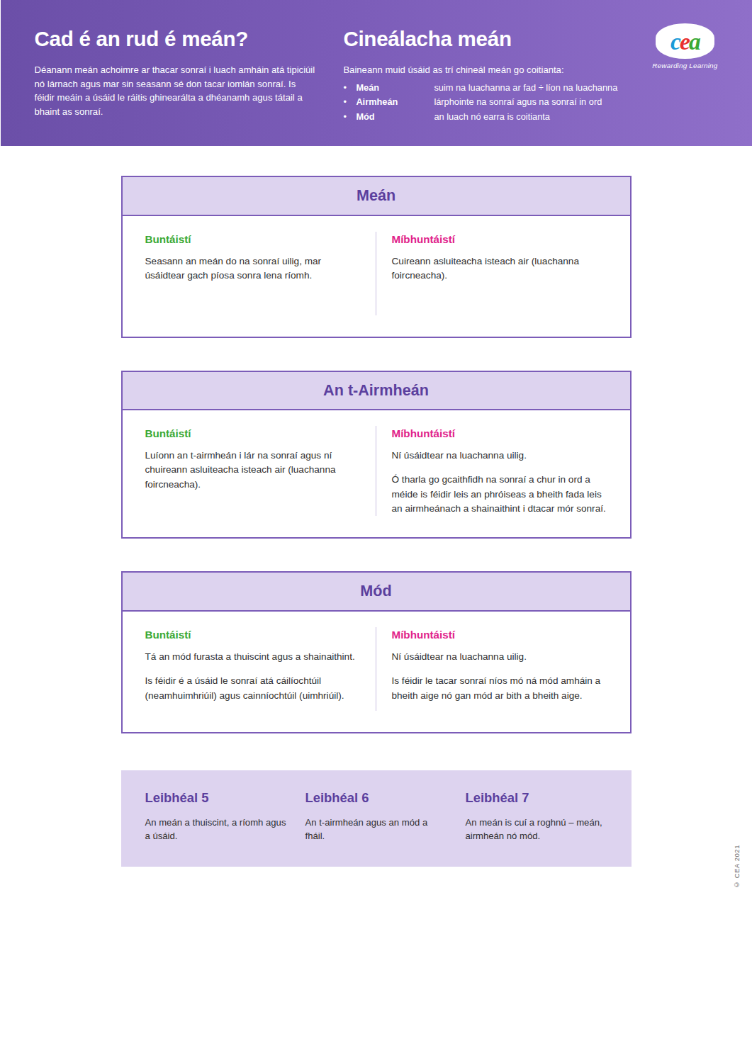Cad é an rud é meán?
Déanann meán achoimre ar thacar sonraí i luach amháin atá tipiciúil nó lárnach agus mar sin seasann sé don tacar iomlán sonraí. Is féidir meáin a úsáid le ráitis ghinearálta a dhéanamh agus tátail a bhaint as sonraí.
Cineálacha meán
Baineann muid úsáid as trí chineál meán go coitianta:
•Meán suim na luachanna ar fad ÷ líon na luachanna
•Airmheán lárphointe na sonraí agus na sonraí in ord
•Mód an luach nó earra is coitianta
cea
Rewarding Learning
Meán
Buntáistí
Seasann an meán do na sonraí uilig, mar úsáidtear gach píosa sonra lena ríomh.
Míbhuntáistí
Cuireann asluiteacha isteach air (luachanna foircneacha).
An t-Airmheán
Buntáistí
Luíonn an t-airmheán i lár na sonraí agus ní chuireann asluiteacha isteach air (luachanna foircneacha).
Míbhuntáistí
Ní úsáidtear na luachanna uilig.
Ó tharla go gcaithfidh na sonraí a chur in ord a méide is féidir leis an phróiseas a bheith fada leis an airmheánach a shainaithint i dtacar mór sonraí.
Mód
Buntáistí
Tá an mód furasta a thuiscint agus a shainaithint.
Is féidir é a úsáid le sonraí atá cáilíochtúil (neamhuimhriúil) agus cainníochtúil (uimhriúil).
Míbhuntáistí
Ní úsáidtear na luachanna uilig.
Is féidir le tacar sonraí níos mó ná mód amháin a bheith aige nó gan mód ar bith a bheith aige.
Leibhéal 5
An meán a thuiscint, a ríomh agus a úsáid.
Leibhéal 6
An t-airmheán agus an mód a fháil.
Leibhéal 7
An meán is cuí a roghnú – meán, airmheán nó mód.
© CEA 2021